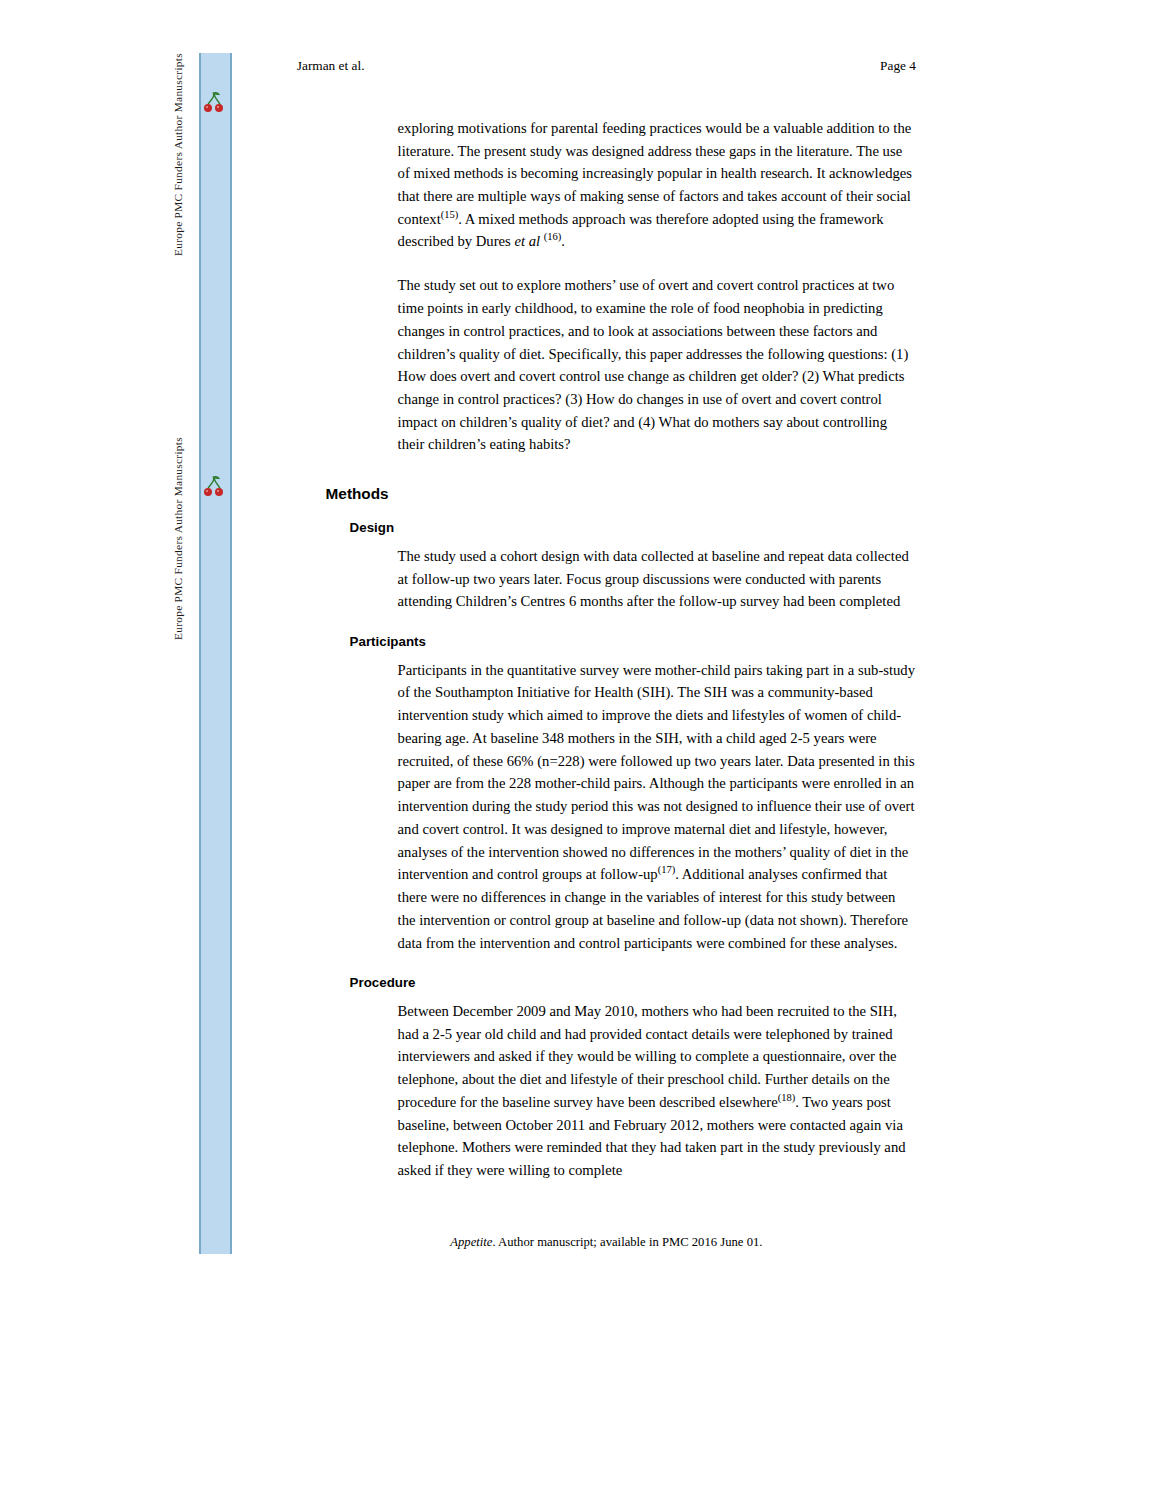Europe PMC Funders Author Manuscripts
Europe PMC Funders Author Manuscripts
Jarman et al. Page 4
exploring motivations for parental feeding practices would be a valuable addition to the literature. The present study was designed address these gaps in the literature. The use of mixed methods is becoming increasingly popular in health research. It acknowledges that there are multiple ways of making sense of factors and takes account of their social context(15). A mixed methods approach was therefore adopted using the framework described by Dures et al (16).
The study set out to explore mothers’ use of overt and covert control practices at two time points in early childhood, to examine the role of food neophobia in predicting changes in control practices, and to look at associations between these factors and children’s quality of diet. Specifically, this paper addresses the following questions: (1) How does overt and covert control use change as children get older? (2) What predicts change in control practices? (3) How do changes in use of overt and covert control impact on children’s quality of diet? and (4) What do mothers say about controlling their children’s eating habits?
Methods
Design
The study used a cohort design with data collected at baseline and repeat data collected at follow-up two years later. Focus group discussions were conducted with parents attending Children’s Centres 6 months after the follow-up survey had been completed
Participants
Participants in the quantitative survey were mother-child pairs taking part in a sub-study of the Southampton Initiative for Health (SIH). The SIH was a community-based intervention study which aimed to improve the diets and lifestyles of women of child-bearing age. At baseline 348 mothers in the SIH, with a child aged 2-5 years were recruited, of these 66% (n=228) were followed up two years later. Data presented in this paper are from the 228 mother-child pairs. Although the participants were enrolled in an intervention during the study period this was not designed to influence their use of overt and covert control. It was designed to improve maternal diet and lifestyle, however, analyses of the intervention showed no differences in the mothers’ quality of diet in the intervention and control groups at follow-up(17). Additional analyses confirmed that there were no differences in change in the variables of interest for this study between the intervention or control group at baseline and follow-up (data not shown). Therefore data from the intervention and control participants were combined for these analyses.
Procedure
Between December 2009 and May 2010, mothers who had been recruited to the SIH, had a 2-5 year old child and had provided contact details were telephoned by trained interviewers and asked if they would be willing to complete a questionnaire, over the telephone, about the diet and lifestyle of their preschool child. Further details on the procedure for the baseline survey have been described elsewhere(18). Two years post baseline, between October 2011 and February 2012, mothers were contacted again via telephone. Mothers were reminded that they had taken part in the study previously and asked if they were willing to complete
Appetite. Author manuscript; available in PMC 2016 June 01.